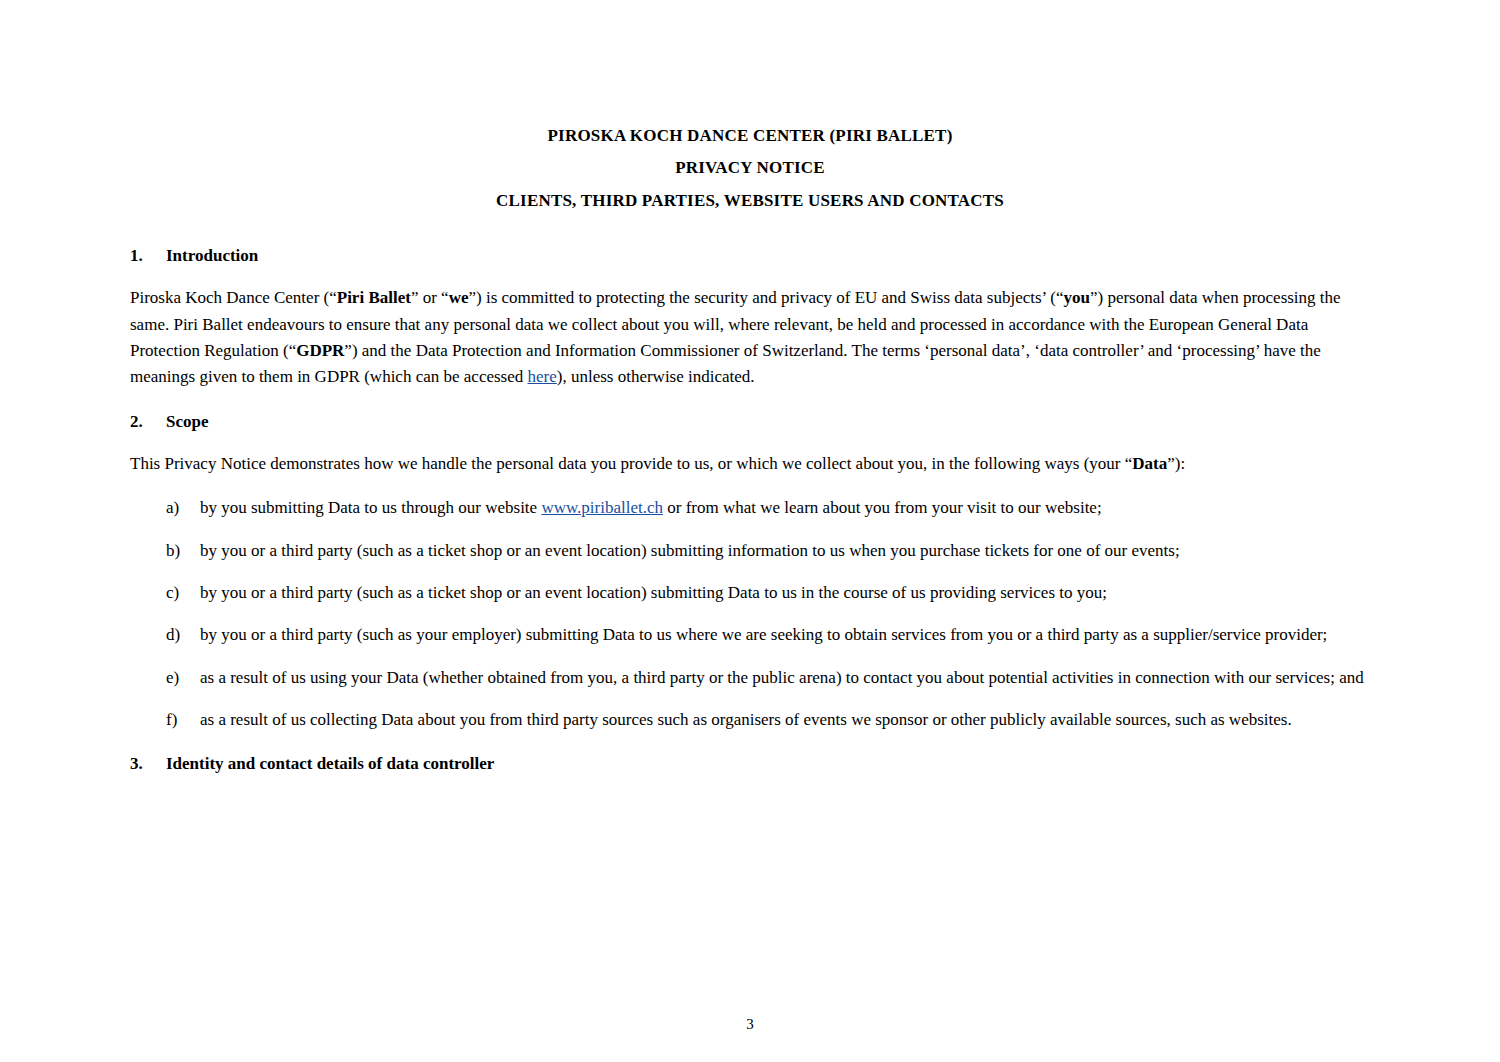PIROSKA KOCH DANCE CENTER (PIRI BALLET)
PRIVACY NOTICE
CLIENTS, THIRD PARTIES, WEBSITE USERS AND CONTACTS
Introduction
Piroska Koch Dance Center (“Piri Ballet” or “we”) is committed to protecting the security and privacy of EU and Swiss data subjects’ (“you”) personal data when processing the same. Piri Ballet endeavours to ensure that any personal data we collect about you will, where relevant, be held and processed in accordance with the European General Data Protection Regulation (“GDPR”) and the Data Protection and Information Commissioner of Switzerland. The terms ‘personal data’, ‘data controller’ and ‘processing’ have the meanings given to them in GDPR (which can be accessed here), unless otherwise indicated.
Scope
This Privacy Notice demonstrates how we handle the personal data you provide to us, or which we collect about you, in the following ways (your “Data”):
by you submitting Data to us through our website www.piriballet.ch or from what we learn about you from your visit to our website;
by you or a third party (such as a ticket shop or an event location) submitting information to us when you purchase tickets for one of our events;
by you or a third party (such as a ticket shop or an event location) submitting Data to us in the course of us providing services to you;
by you or a third party (such as your employer) submitting Data to us where we are seeking to obtain services from you or a third party as a supplier/service provider;
as a result of us using your Data (whether obtained from you, a third party or the public arena) to contact you about potential activities in connection with our services; and
as a result of us collecting Data about you from third party sources such as organisers of events we sponsor or other publicly available sources, such as websites.
Identity and contact details of data controller
3